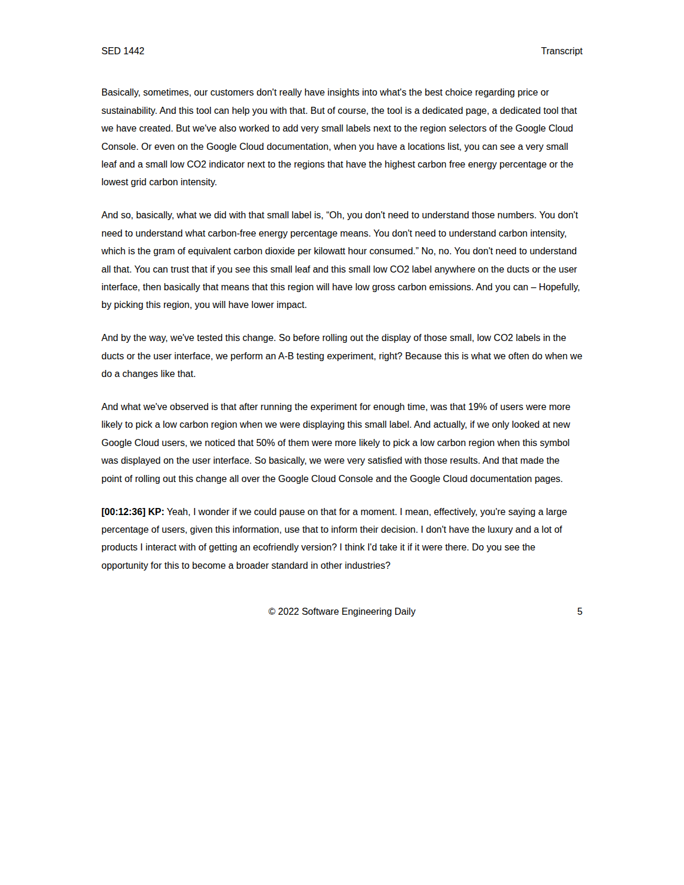SED 1442 Transcript
Basically, sometimes, our customers don't really have insights into what's the best choice regarding price or sustainability. And this tool can help you with that. But of course, the tool is a dedicated page, a dedicated tool that we have created. But we've also worked to add very small labels next to the region selectors of the Google Cloud Console. Or even on the Google Cloud documentation, when you have a locations list, you can see a very small leaf and a small low CO2 indicator next to the regions that have the highest carbon free energy percentage or the lowest grid carbon intensity.
And so, basically, what we did with that small label is, “Oh, you don't need to understand those numbers. You don't need to understand what carbon-free energy percentage means. You don't need to understand carbon intensity, which is the gram of equivalent carbon dioxide per kilowatt hour consumed.” No, no. You don't need to understand all that. You can trust that if you see this small leaf and this small low CO2 label anywhere on the ducts or the user interface, then basically that means that this region will have low gross carbon emissions. And you can – Hopefully, by picking this region, you will have lower impact.
And by the way, we've tested this change. So before rolling out the display of those small, low CO2 labels in the ducts or the user interface, we perform an A-B testing experiment, right? Because this is what we often do when we do a changes like that.
And what we've observed is that after running the experiment for enough time, was that 19% of users were more likely to pick a low carbon region when we were displaying this small label. And actually, if we only looked at new Google Cloud users, we noticed that 50% of them were more likely to pick a low carbon region when this symbol was displayed on the user interface. So basically, we were very satisfied with those results. And that made the point of rolling out this change all over the Google Cloud Console and the Google Cloud documentation pages.
[00:12:36] KP: Yeah, I wonder if we could pause on that for a moment. I mean, effectively, you're saying a large percentage of users, given this information, use that to inform their decision. I don't have the luxury and a lot of products I interact with of getting an ecofriendly version? I think I'd take it if it were there. Do you see the opportunity for this to become a broader standard in other industries?
© 2022 Software Engineering Daily 5